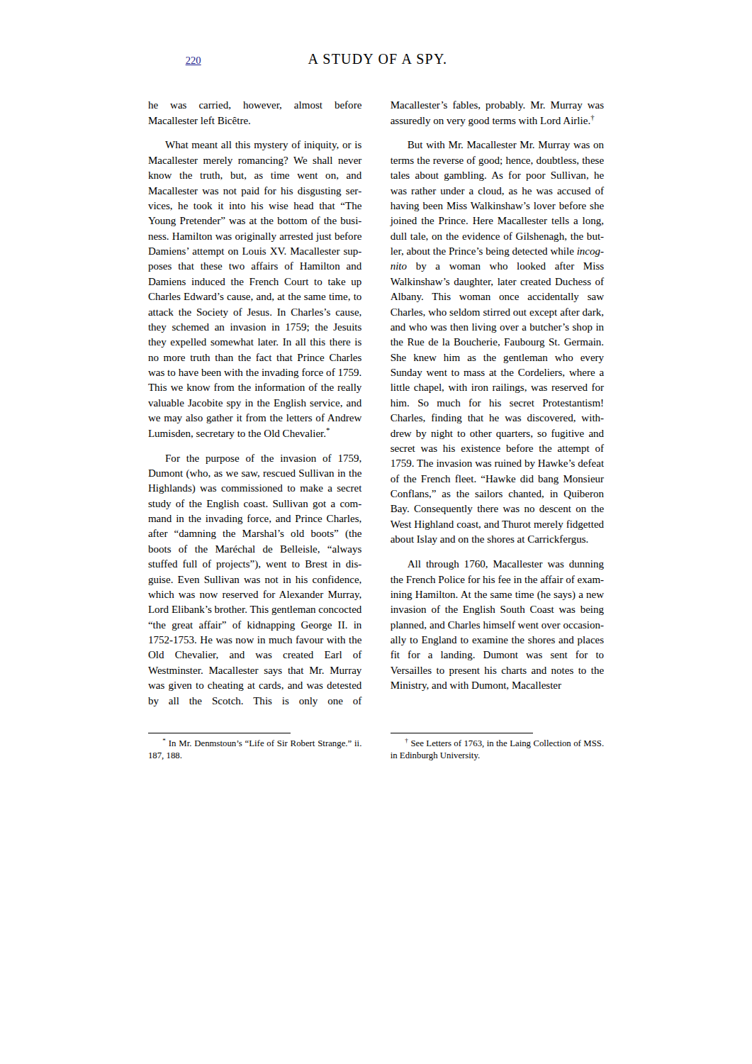220
A STUDY OF A SPY.
he was carried, however, almost before Macallester left Bicêtre.
What meant all this mystery of iniquity, or is Macallester merely romancing? We shall never know the truth, but, as time went on, and Macallester was not paid for his disgusting services, he took it into his wise head that “The Young Pretender” was at the bottom of the business. Hamilton was originally arrested just before Damiens’ attempt on Louis XV. Macallester supposes that these two affairs of Hamilton and Damiens induced the French Court to take up Charles Edward’s cause, and, at the same time, to attack the Society of Jesus. In Charles’s cause, they schemed an invasion in 1759; the Jesuits they expelled somewhat later. In all this there is no more truth than the fact that Prince Charles was to have been with the invading force of 1759. This we know from the information of the really valuable Jacobite spy in the English service, and we may also gather it from the letters of Andrew Lumisden, secretary to the Old Chevalier.*
For the purpose of the invasion of 1759, Dumont (who, as we saw, rescued Sullivan in the Highlands) was commissioned to make a secret study of the English coast. Sullivan got a command in the invading force, and Prince Charles, after “damning the Marshal’s old boots” (the boots of the Maréchal de Belleisle, “always stuffed full of projects”), went to Brest in disguise. Even Sullivan was not in his confidence, which was now reserved for Alexander Murray, Lord Elibank’s brother. This gentleman concocted “the great affair” of kidnapping George II. in 1752-1753. He was now in much favour with the Old Chevalier, and was created Earl of Westminster. Macallester says that Mr. Murray was given to cheating at cards, and was detested by all the Scotch. This is only one of Macallester’s fables, probably. Mr. Murray was assuredly on very good terms with Lord Airlie.†
But with Mr. Macallester Mr. Murray was on terms the reverse of good; hence, doubtless, these tales about gambling. As for poor Sullivan, he was rather under a cloud, as he was accused of having been Miss Walkinshaw’s lover before she joined the Prince. Here Macallester tells a long, dull tale, on the evidence of Gilshenagh, the butler, about the Prince’s being detected while incognito by a woman who looked after Miss Walkinshaw’s daughter, later created Duchess of Albany. This woman once accidentally saw Charles, who seldom stirred out except after dark, and who was then living over a butcher’s shop in the Rue de la Boucherie, Faubourg St. Germain. She knew him as the gentleman who every Sunday went to mass at the Cordeliers, where a little chapel, with iron railings, was reserved for him. So much for his secret Protestantism! Charles, finding that he was discovered, withdrew by night to other quarters, so fugitive and secret was his existence before the attempt of 1759. The invasion was ruined by Hawke’s defeat of the French fleet. “Hawke did bang Monsieur Conflans,” as the sailors chanted, in Quiberon Bay. Consequently there was no descent on the West Highland coast, and Thurot merely fidgetted about Islay and on the shores at Carrickfergus.
All through 1760, Macallester was dunning the French Police for his fee in the affair of examining Hamilton. At the same time (he says) a new invasion of the English South Coast was being planned, and Charles himself went over occasionally to England to examine the shores and places fit for a landing. Dumont was sent for to Versailles to present his charts and notes to the Ministry, and with Dumont, Macallester
* In Mr. Denmstoun’s “Life of Sir Robert Strange.” ii. 187, 188.
† See Letters of 1763, in the Laing Collection of MSS. in Edinburgh University.